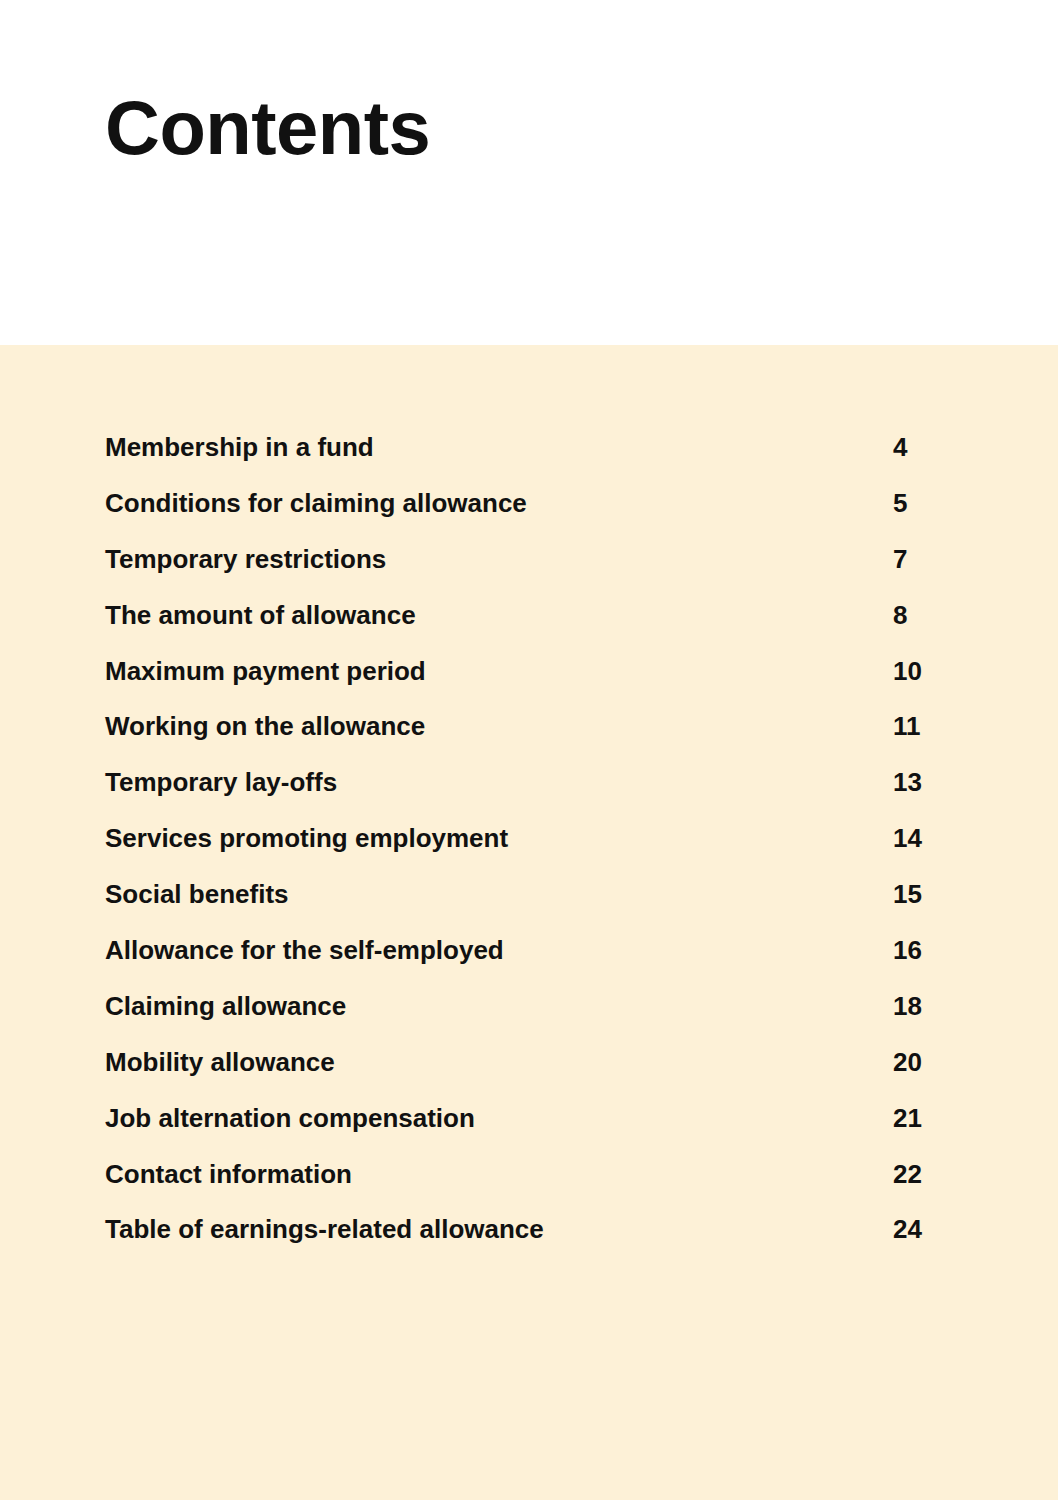Contents
Membership in a fund 4
Conditions for claiming allowance 5
Temporary restrictions 7
The amount of allowance 8
Maximum payment period 10
Working on the allowance 11
Temporary lay-offs 13
Services promoting employment 14
Social benefits 15
Allowance for the self-employed 16
Claiming allowance 18
Mobility allowance 20
Job alternation compensation 21
Contact information 22
Table of earnings-related allowance 24